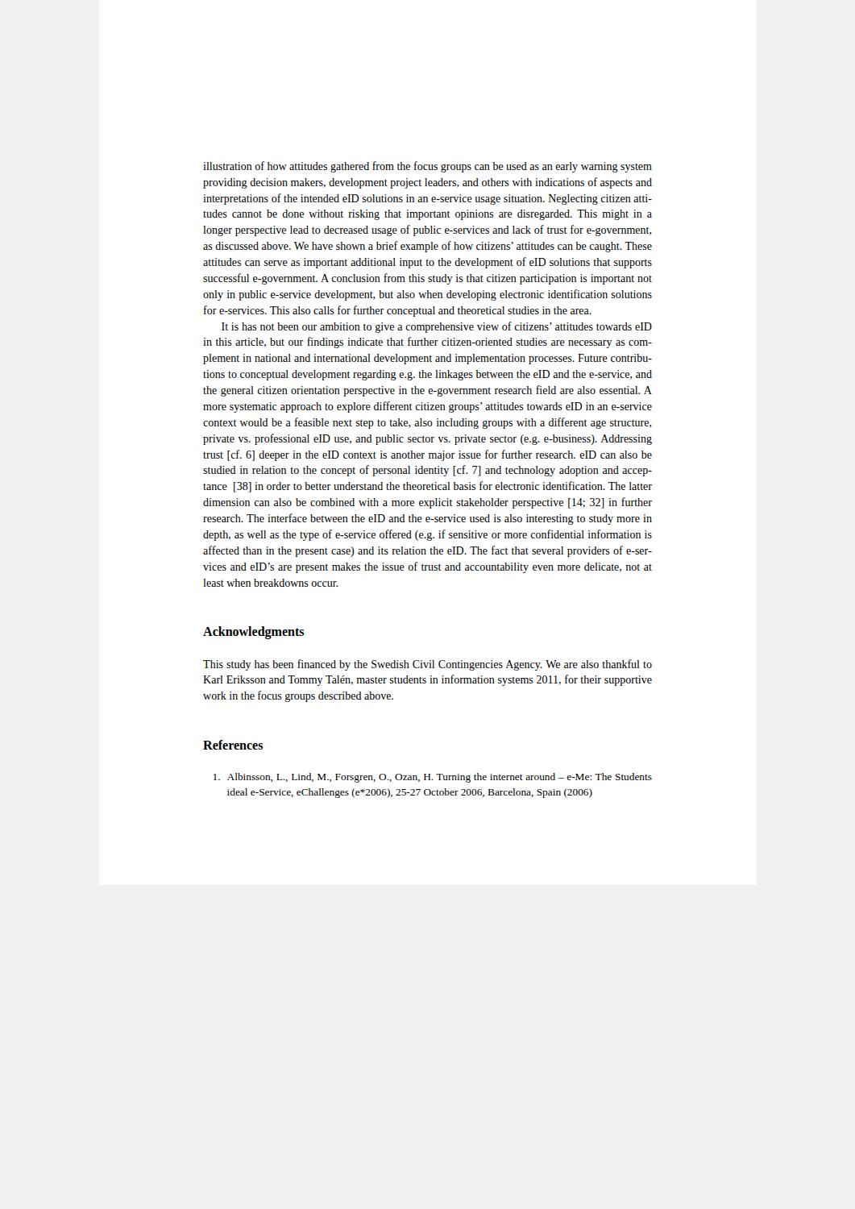illustration of how attitudes gathered from the focus groups can be used as an early warning system providing decision makers, development project leaders, and others with indications of aspects and interpretations of the intended eID solutions in an e-service usage situation. Neglecting citizen attitudes cannot be done without risking that important opinions are disregarded. This might in a longer perspective lead to decreased usage of public e-services and lack of trust for e-government, as discussed above. We have shown a brief example of how citizens’ attitudes can be caught. These attitudes can serve as important additional input to the development of eID solutions that supports successful e-government. A conclusion from this study is that citizen participation is important not only in public e-service development, but also when developing electronic identification solutions for e-services. This also calls for further conceptual and theoretical studies in the area.
It is has not been our ambition to give a comprehensive view of citizens’ attitudes towards eID in this article, but our findings indicate that further citizen-oriented studies are necessary as complement in national and international development and implementation processes. Future contributions to conceptual development regarding e.g. the linkages between the eID and the e-service, and the general citizen orientation perspective in the e-government research field are also essential. A more systematic approach to explore different citizen groups’ attitudes towards eID in an e-service context would be a feasible next step to take, also including groups with a different age structure, private vs. professional eID use, and public sector vs. private sector (e.g. e-business). Addressing trust [cf. 6] deeper in the eID context is another major issue for further research. eID can also be studied in relation to the concept of personal identity [cf. 7] and technology adoption and acceptance [38] in order to better understand the theoretical basis for electronic identification. The latter dimension can also be combined with a more explicit stakeholder perspective [14; 32] in further research. The interface between the eID and the e-service used is also interesting to study more in depth, as well as the type of e-service offered (e.g. if sensitive or more confidential information is affected than in the present case) and its relation the eID. The fact that several providers of e-services and eID’s are present makes the issue of trust and accountability even more delicate, not at least when breakdowns occur.
Acknowledgments
This study has been financed by the Swedish Civil Contingencies Agency. We are also thankful to Karl Eriksson and Tommy Talén, master students in information systems 2011, for their supportive work in the focus groups described above.
References
Albinsson, L., Lind, M., Forsgren, O., Ozan, H. Turning the internet around – e-Me: The Students ideal e-Service, eChallenges (e*2006), 25-27 October 2006, Barcelona, Spain (2006)